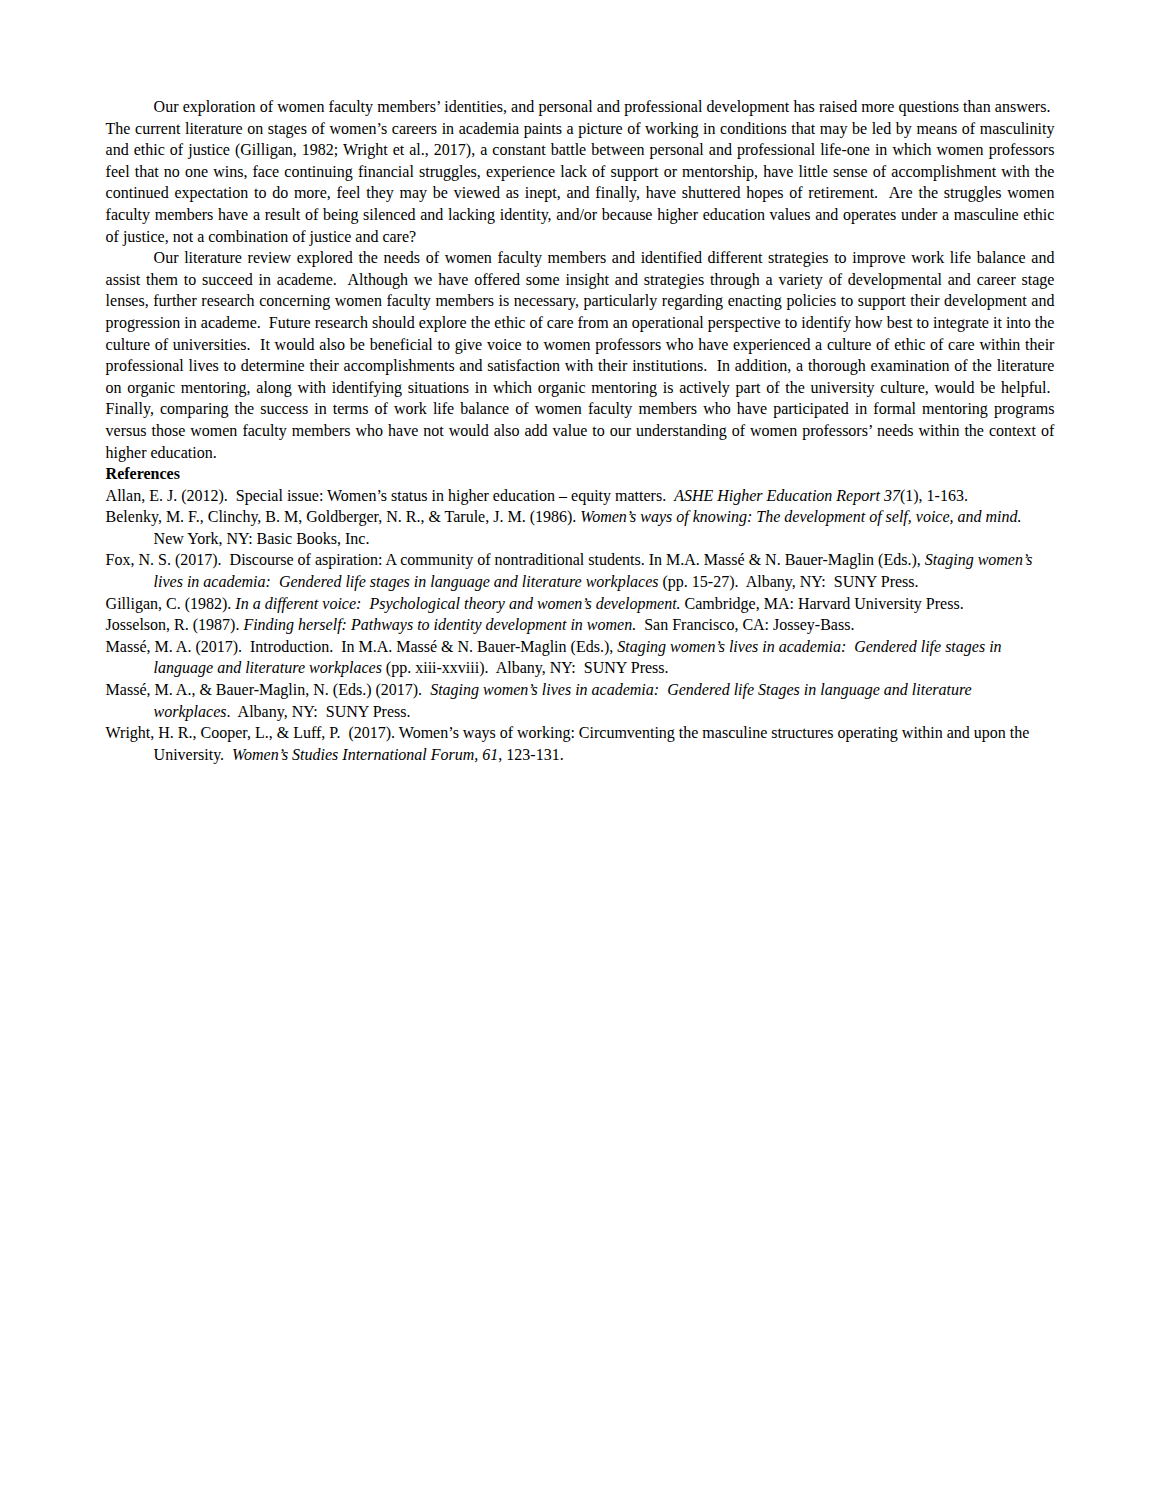Our exploration of women faculty members’ identities, and personal and professional development has raised more questions than answers. The current literature on stages of women’s careers in academia paints a picture of working in conditions that may be led by means of masculinity and ethic of justice (Gilligan, 1982; Wright et al., 2017), a constant battle between personal and professional life-one in which women professors feel that no one wins, face continuing financial struggles, experience lack of support or mentorship, have little sense of accomplishment with the continued expectation to do more, feel they may be viewed as inept, and finally, have shuttered hopes of retirement. Are the struggles women faculty members have a result of being silenced and lacking identity, and/or because higher education values and operates under a masculine ethic of justice, not a combination of justice and care?
Our literature review explored the needs of women faculty members and identified different strategies to improve work life balance and assist them to succeed in academe. Although we have offered some insight and strategies through a variety of developmental and career stage lenses, further research concerning women faculty members is necessary, particularly regarding enacting policies to support their development and progression in academe. Future research should explore the ethic of care from an operational perspective to identify how best to integrate it into the culture of universities. It would also be beneficial to give voice to women professors who have experienced a culture of ethic of care within their professional lives to determine their accomplishments and satisfaction with their institutions. In addition, a thorough examination of the literature on organic mentoring, along with identifying situations in which organic mentoring is actively part of the university culture, would be helpful. Finally, comparing the success in terms of work life balance of women faculty members who have participated in formal mentoring programs versus those women faculty members who have not would also add value to our understanding of women professors’ needs within the context of higher education.
References
Allan, E. J. (2012). Special issue: Women’s status in higher education – equity matters. ASHE Higher Education Report 37(1), 1-163.
Belenky, M. F., Clinchy, B. M, Goldberger, N. R., & Tarule, J. M. (1986). Women’s ways of knowing: The development of self, voice, and mind. New York, NY: Basic Books, Inc.
Fox, N. S. (2017). Discourse of aspiration: A community of nontraditional students. In M.A. Massé & N. Bauer-Maglin (Eds.), Staging women’s lives in academia: Gendered life stages in language and literature workplaces (pp. 15-27). Albany, NY: SUNY Press.
Gilligan, C. (1982). In a different voice: Psychological theory and women’s development. Cambridge, MA: Harvard University Press.
Josselson, R. (1987). Finding herself: Pathways to identity development in women. San Francisco, CA: Jossey-Bass.
Massé, M. A. (2017). Introduction. In M.A. Massé & N. Bauer-Maglin (Eds.), Staging women’s lives in academia: Gendered life stages in language and literature workplaces (pp. xiii-xxviii). Albany, NY: SUNY Press.
Massé, M. A., & Bauer-Maglin, N. (Eds.) (2017). Staging women’s lives in academia: Gendered life Stages in language and literature workplaces. Albany, NY: SUNY Press.
Wright, H. R., Cooper, L., & Luff, P. (2017). Women’s ways of working: Circumventing the masculine structures operating within and upon the University. Women’s Studies International Forum, 61, 123-131.